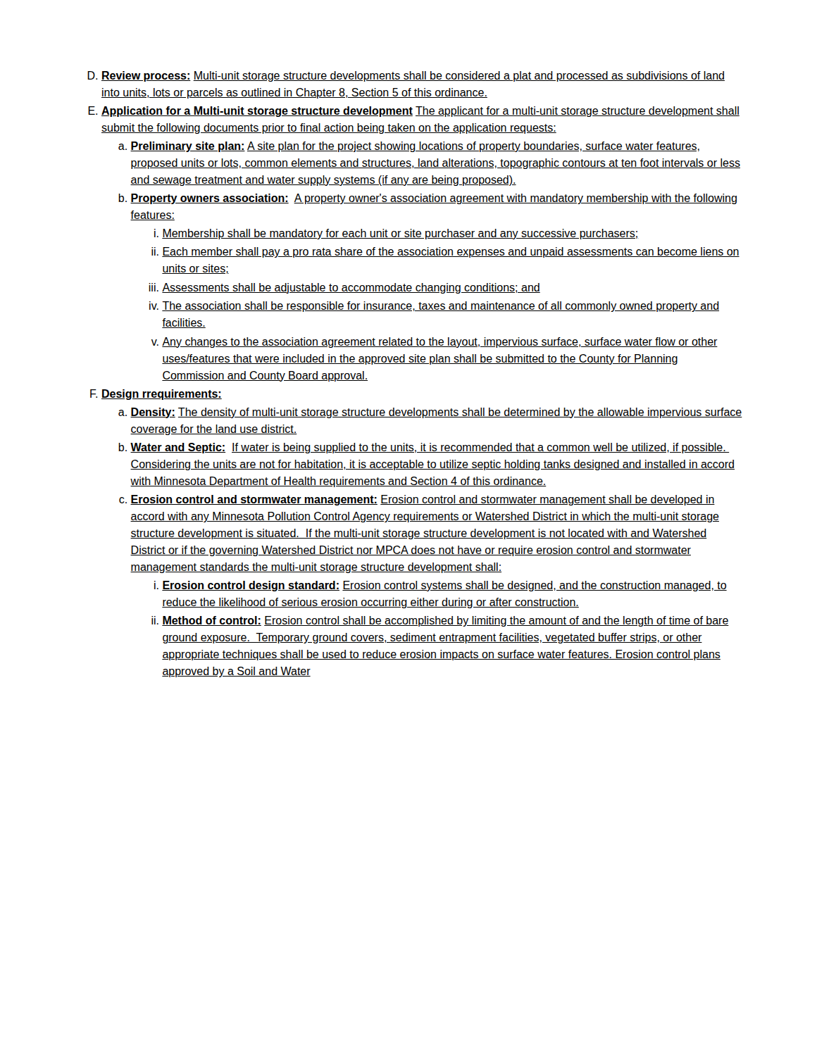Review process: Multi-unit storage structure developments shall be considered a plat and processed as subdivisions of land into units, lots or parcels as outlined in Chapter 8, Section 5 of this ordinance.
Application for a Multi-unit storage structure development The applicant for a multi-unit storage structure development shall submit the following documents prior to final action being taken on the application requests:
Preliminary site plan: A site plan for the project showing locations of property boundaries, surface water features, proposed units or lots, common elements and structures, land alterations, topographic contours at ten foot intervals or less and sewage treatment and water supply systems (if any are being proposed).
Property owners association: A property owner's association agreement with mandatory membership with the following features:
Membership shall be mandatory for each unit or site purchaser and any successive purchasers;
Each member shall pay a pro rata share of the association expenses and unpaid assessments can become liens on units or sites;
Assessments shall be adjustable to accommodate changing conditions; and
The association shall be responsible for insurance, taxes and maintenance of all commonly owned property and facilities.
Any changes to the association agreement related to the layout, impervious surface, surface water flow or other uses/features that were included in the approved site plan shall be submitted to the County for Planning Commission and County Board approval.
Design rrequirements:
Density: The density of multi-unit storage structure developments shall be determined by the allowable impervious surface coverage for the land use district.
Water and Septic: If water is being supplied to the units, it is recommended that a common well be utilized, if possible. Considering the units are not for habitation, it is acceptable to utilize septic holding tanks designed and installed in accord with Minnesota Department of Health requirements and Section 4 of this ordinance.
Erosion control and stormwater management: Erosion control and stormwater management shall be developed in accord with any Minnesota Pollution Control Agency requirements or Watershed District in which the multi-unit storage structure development is situated. If the multi-unit storage structure development is not located with and Watershed District or if the governing Watershed District nor MPCA does not have or require erosion control and stormwater management standards the multi-unit storage structure development shall:
Erosion control design standard: Erosion control systems shall be designed, and the construction managed, to reduce the likelihood of serious erosion occurring either during or after construction.
Method of control: Erosion control shall be accomplished by limiting the amount of and the length of time of bare ground exposure. Temporary ground covers, sediment entrapment facilities, vegetated buffer strips, or other appropriate techniques shall be used to reduce erosion impacts on surface water features. Erosion control plans approved by a Soil and Water